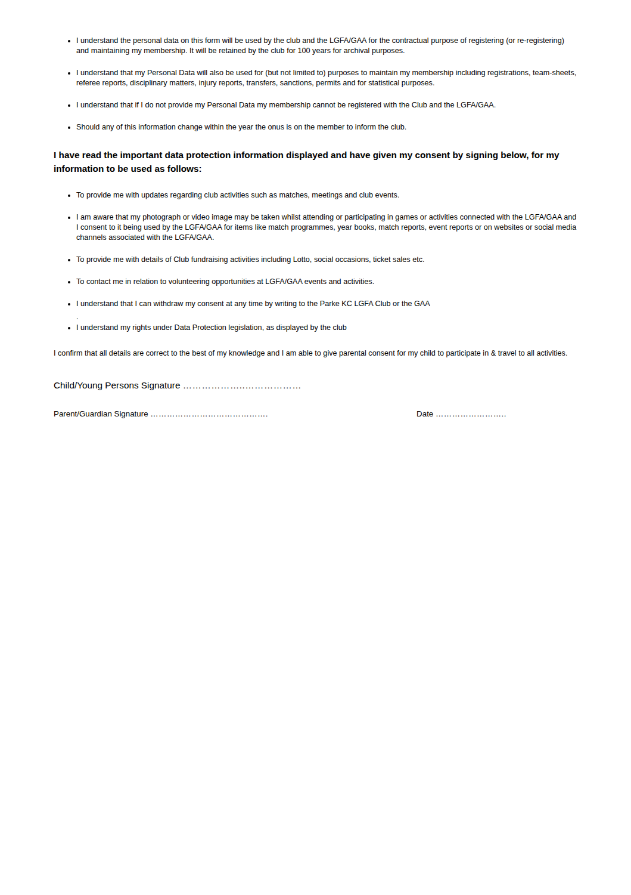I understand the personal data on this form will be used by the club and the LGFA/GAA for the contractual purpose of registering (or re-registering) and maintaining my membership. It will be retained by the club for 100 years for archival purposes.
I understand that my Personal Data will also be used for (but not limited to) purposes to maintain my membership including registrations, team-sheets, referee reports, disciplinary matters, injury reports, transfers, sanctions, permits and for statistical purposes.
I understand that if I do not provide my Personal Data my membership cannot be registered with the Club and the LGFA/GAA.
Should any of this information change within the year the onus is on the member to inform the club.
I have read the important data protection information displayed and have given my consent by signing below, for my information to be used as follows:
To provide me with updates regarding club activities such as matches, meetings and club events.
I am aware that my photograph or video image may be taken whilst attending or participating in games or activities connected with the LGFA/GAA and I consent to it being used by the LGFA/GAA for items like match programmes, year books, match reports, event reports or on websites or social media channels associated with the LGFA/GAA.
To provide me with details of Club fundraising activities including Lotto, social occasions, ticket sales etc.
To contact me in relation to volunteering opportunities at LGFA/GAA events and activities.
I understand that I can withdraw my consent at any time by writing to the Parke KC LGFA Club or the GAA
.
I understand my rights under Data Protection legislation, as displayed by the club
I confirm that all details are correct to the best of my knowledge and I am able to give parental consent for my child to participate in & travel to all activities.
Child/Young Persons Signature ………………..………………
Parent/Guardian Signature ……………………………………. Date ……………………..